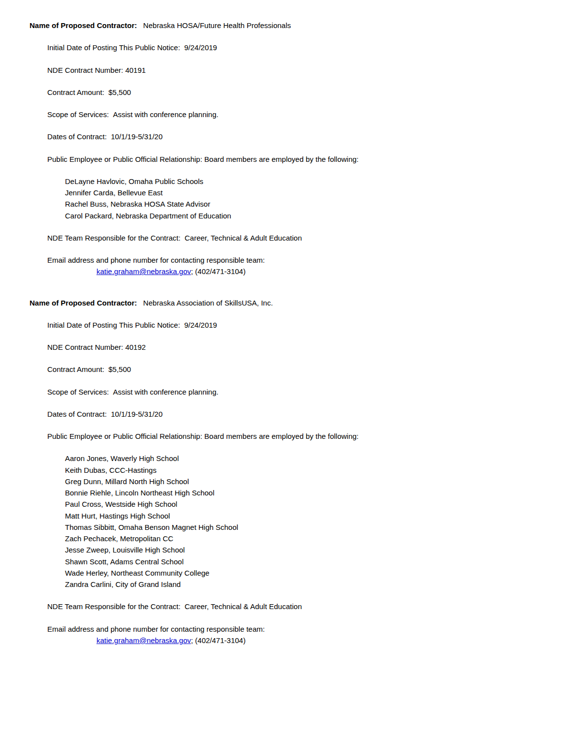Name of Proposed Contractor: Nebraska HOSA/Future Health Professionals
Initial Date of Posting This Public Notice: 9/24/2019
NDE Contract Number: 40191
Contract Amount: $5,500
Scope of Services: Assist with conference planning.
Dates of Contract: 10/1/19-5/31/20
Public Employee or Public Official Relationship: Board members are employed by the following:
DeLayne Havlovic, Omaha Public Schools
Jennifer Carda, Bellevue East
Rachel Buss, Nebraska HOSA State Advisor
Carol Packard, Nebraska Department of Education
NDE Team Responsible for the Contract: Career, Technical & Adult Education
Email address and phone number for contacting responsible team:
katie.graham@nebraska.gov; (402/471-3104)
Name of Proposed Contractor: Nebraska Association of SkillsUSA, Inc.
Initial Date of Posting This Public Notice: 9/24/2019
NDE Contract Number: 40192
Contract Amount: $5,500
Scope of Services: Assist with conference planning.
Dates of Contract: 10/1/19-5/31/20
Public Employee or Public Official Relationship: Board members are employed by the following:
Aaron Jones, Waverly High School
Keith Dubas, CCC-Hastings
Greg Dunn, Millard North High School
Bonnie Riehle, Lincoln Northeast High School
Paul Cross, Westside High School
Matt Hurt, Hastings High School
Thomas Sibbitt, Omaha Benson Magnet High School
Zach Pechacek, Metropolitan CC
Jesse Zweep, Louisville High School
Shawn Scott, Adams Central School
Wade Herley, Northeast Community College
Zandra Carlini, City of Grand Island
NDE Team Responsible for the Contract: Career, Technical & Adult Education
Email address and phone number for contacting responsible team:
katie.graham@nebraska.gov; (402/471-3104)